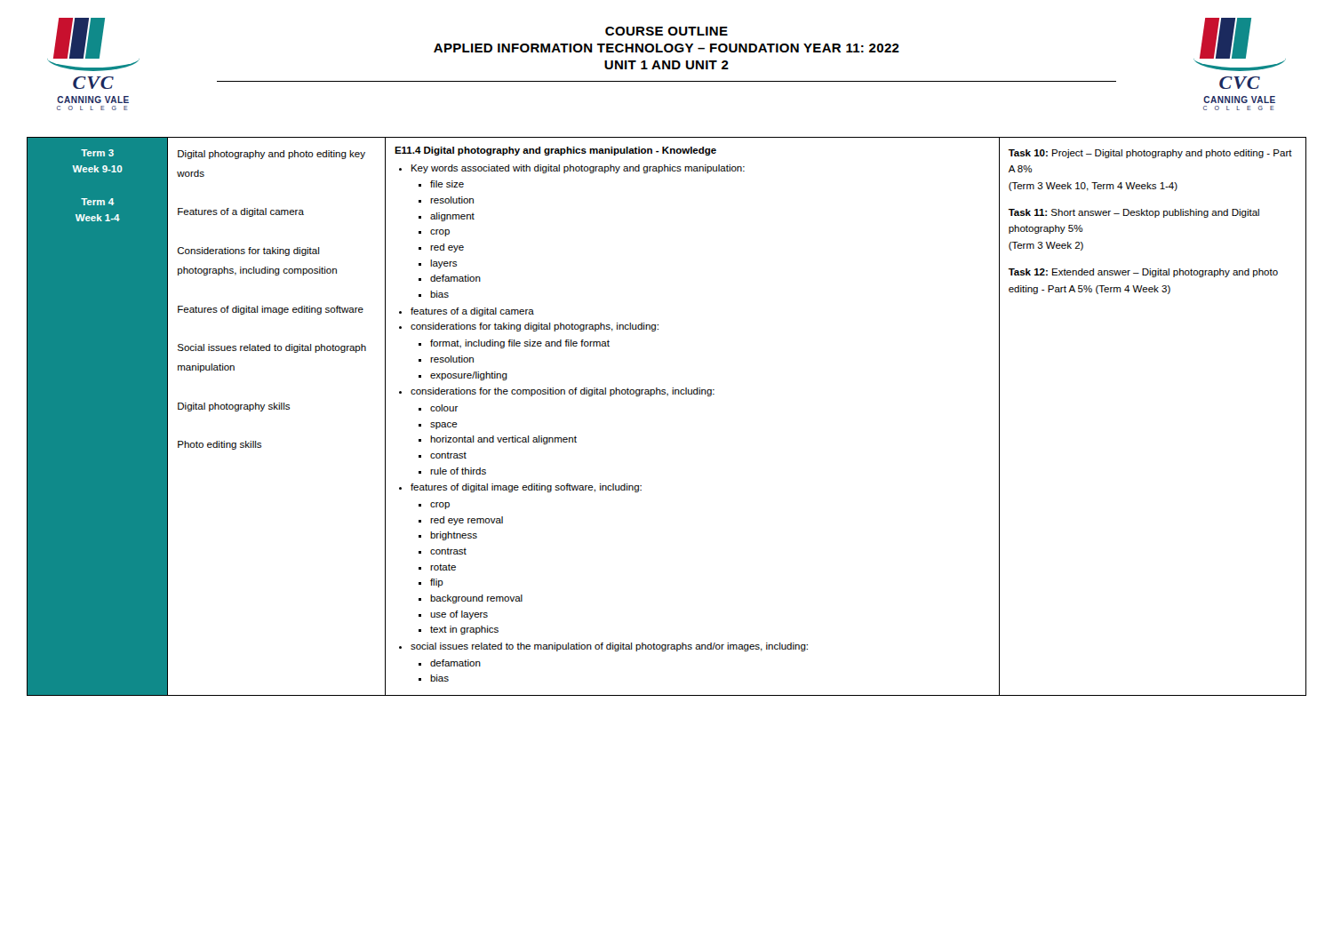CVC
CANNING VALE
C O L L E G E
COURSE OUTLINE
APPLIED INFORMATION TECHNOLOGY – FOUNDATION YEAR 11: 2022
UNIT 1 AND UNIT 2
CVC
CANNING VALE
C O L L E G E
| Term 3 Week 9-10 Term 4 Week 1-4 | Digital photography and photo editing key words Features of a digital camera Considerations for taking digital photographs, including composition Features of digital image editing software Social issues related to digital photograph manipulation Digital photography skills Photo editing skills | E11.4 Digital photography and graphics manipulation - Knowledge Key words associated with digital photography and graphics manipulation: file size resolution alignment crop red eye layers defamation bias features of a digital camera considerations for taking digital photographs, including: format, including file size and file format resolution exposure/lighting considerations for the composition of digital photographs, including: colour space horizontal and vertical alignment contrast rule of thirds features of digital image editing software, including: crop red eye removal brightness contrast rotate flip background removal use of layers text in graphics social issues related to the manipulation of digital photographs and/or images, including: defamation bias | Task 10: Project – Digital photography and photo editing - Part A 8% (Term 3 Week 10, Term 4 Weeks 1-4) Task 11: Short answer – Desktop publishing and Digital photography 5% (Term 3 Week 2) Task 12: Extended answer – Digital photography and photo editing - Part A 5% (Term 4 Week 3) |